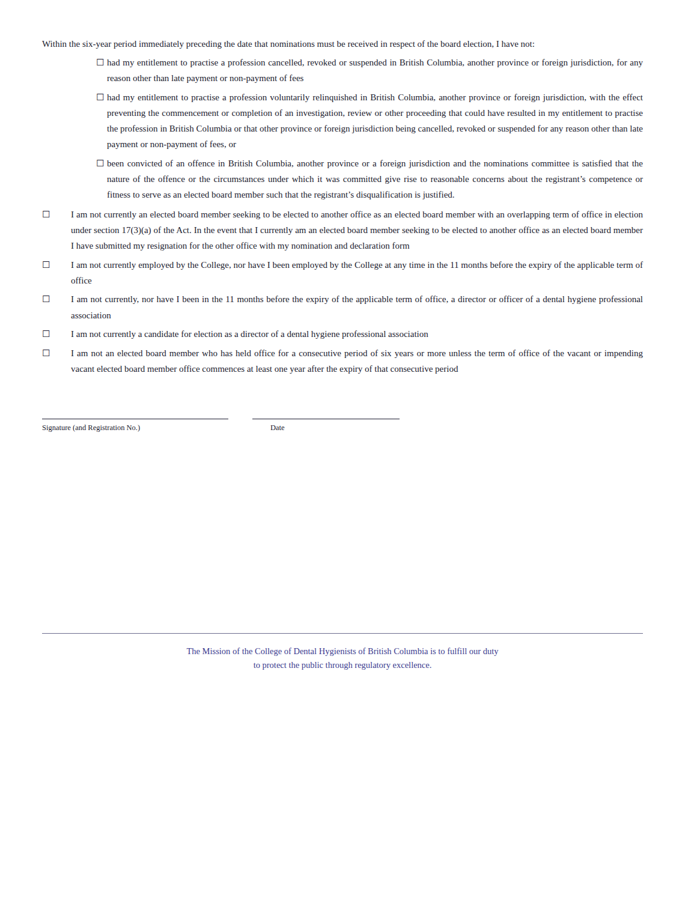Within the six-year period immediately preceding the date that nominations must be received in respect of the board election, I have not:
☐ had my entitlement to practise a profession cancelled, revoked or suspended in British Columbia, another province or foreign jurisdiction, for any reason other than late payment or non-payment of fees
☐ had my entitlement to practise a profession voluntarily relinquished in British Columbia, another province or foreign jurisdiction, with the effect preventing the commencement or completion of an investigation, review or other proceeding that could have resulted in my entitlement to practise the profession in British Columbia or that other province or foreign jurisdiction being cancelled, revoked or suspended for any reason other than late payment or non-payment of fees, or
☐ been convicted of an offence in British Columbia, another province or a foreign jurisdiction and the nominations committee is satisfied that the nature of the offence or the circumstances under which it was committed give rise to reasonable concerns about the registrant’s competence or fitness to serve as an elected board member such that the registrant’s disqualification is justified.
☐ I am not currently an elected board member seeking to be elected to another office as an elected board member with an overlapping term of office in election under section 17(3)(a) of the Act. In the event that I currently am an elected board member seeking to be elected to another office as an elected board member I have submitted my resignation for the other office with my nomination and declaration form
☐ I am not currently employed by the College, nor have I been employed by the College at any time in the 11 months before the expiry of the applicable term of office
☐ I am not currently, nor have I been in the 11 months before the expiry of the applicable term of office, a director or officer of a dental hygiene professional association
☐ I am not currently a candidate for election as a director of a dental hygiene professional association
☐ I am not an elected board member who has held office for a consecutive period of six years or more unless the term of office of the vacant or impending vacant elected board member office commences at least one year after the expiry of that consecutive period
Signature (and Registration No.)
Date
The Mission of the College of Dental Hygienists of British Columbia is to fulfill our duty
to protect the public through regulatory excellence.